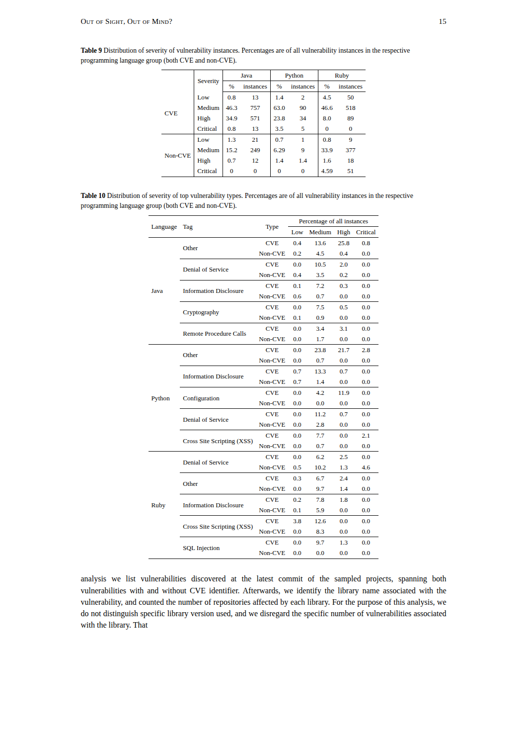Out of Sight, Out of Mind? 15
Table 9 Distribution of severity of vulnerability instances. Percentages are of all vulnerability instances in the respective programming language group (both CVE and non-CVE).
| | Severity | Java | Python | Ruby |
| --- | --- | --- | --- | --- |
| % | instances | % | instances | % | instances |
| CVE | Low | 0.8 | 13 | 1.4 | 2 | 4.5 | 50 |
| Medium | 46.3 | 757 | 63.0 | 90 | 46.6 | 518 |
| High | 34.9 | 571 | 23.8 | 34 | 8.0 | 89 |
| Critical | 0.8 | 13 | 3.5 | 5 | 0 | 0 |
| Non-CVE | Low | 1.3 | 21 | 0.7 | 1 | 0.8 | 9 |
| Medium | 15.2 | 249 | 6.29 | 9 | 33.9 | 377 |
| High | 0.7 | 12 | 1.4 | 1.4 | 1.6 | 18 |
| Critical | 0 | 0 | 0 | 0 | 4.59 | 51 |
Table 10 Distribution of severity of top vulnerability types. Percentages are of all vulnerability instances in the respective programming language group (both CVE and non-CVE).
| Language | Tag | Type | Percentage of all instances |
| --- | --- | --- | --- |
| Low | Medium | High | Critical |
| Java | Other | CVE | 0.4 | 13.6 | 25.8 | 0.8 |
| Non-CVE | 0.2 | 4.5 | 0.4 | 0.0 |
| Denial of Service | CVE | 0.0 | 10.5 | 2.0 | 0.0 |
| Non-CVE | 0.4 | 3.5 | 0.2 | 0.0 |
| Information Disclosure | CVE | 0.1 | 7.2 | 0.3 | 0.0 |
| Non-CVE | 0.6 | 0.7 | 0.0 | 0.0 |
| Cryptography | CVE | 0.0 | 7.5 | 0.5 | 0.0 |
| Non-CVE | 0.1 | 0.9 | 0.0 | 0.0 |
| Remote Procedure Calls | CVE | 0.0 | 3.4 | 3.1 | 0.0 |
| Non-CVE | 0.0 | 1.7 | 0.0 | 0.0 |
| Python | Other | CVE | 0.0 | 23.8 | 21.7 | 2.8 |
| Non-CVE | 0.0 | 0.7 | 0.0 | 0.0 |
| Information Disclosure | CVE | 0.7 | 13.3 | 0.7 | 0.0 |
| Non-CVE | 0.7 | 1.4 | 0.0 | 0.0 |
| Configuration | CVE | 0.0 | 4.2 | 11.9 | 0.0 |
| Non-CVE | 0.0 | 0.0 | 0.0 | 0.0 |
| Denial of Service | CVE | 0.0 | 11.2 | 0.7 | 0.0 |
| Non-CVE | 0.0 | 2.8 | 0.0 | 0.0 |
| Cross Site Scripting (XSS) | CVE | 0.0 | 7.7 | 0.0 | 2.1 |
| Non-CVE | 0.0 | 0.7 | 0.0 | 0.0 |
| Ruby | Denial of Service | CVE | 0.0 | 6.2 | 2.5 | 0.0 |
| Non-CVE | 0.5 | 10.2 | 1.3 | 4.6 |
| Other | CVE | 0.3 | 6.7 | 2.4 | 0.0 |
| Non-CVE | 0.0 | 9.7 | 1.4 | 0.0 |
| Information Disclosure | CVE | 0.2 | 7.8 | 1.8 | 0.0 |
| Non-CVE | 0.1 | 5.9 | 0.0 | 0.0 |
| Cross Site Scripting (XSS) | CVE | 3.8 | 12.6 | 0.0 | 0.0 |
| Non-CVE | 0.0 | 8.3 | 0.0 | 0.0 |
| SQL Injection | CVE | 0.0 | 9.7 | 1.3 | 0.0 |
| Non-CVE | 0.0 | 0.0 | 0.0 | 0.0 |
analysis we list vulnerabilities discovered at the latest commit of the sampled projects, spanning both vulnerabilities with and without CVE identifier. Afterwards, we identify the library name associated with the vulnerability, and counted the number of repositories affected by each library. For the purpose of this analysis, we do not distinguish specific library version used, and we disregard the specific number of vulnerabilities associated with the library. That